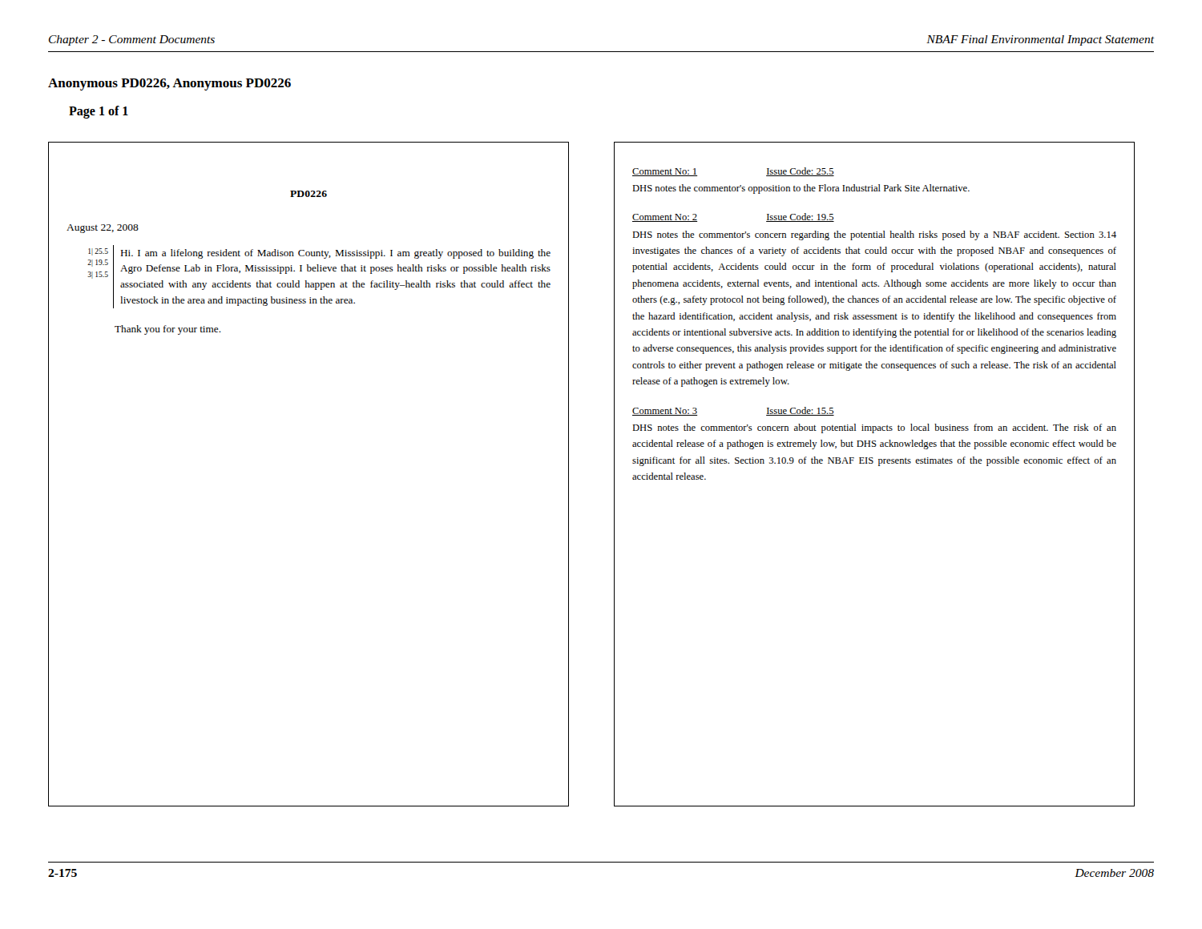Chapter 2 - Comment Documents
NBAF Final Environmental Impact Statement
Anonymous PD0226, Anonymous PD0226
Page 1 of 1
PD0226
August 22, 2008
1| 25.5
2| 19.5
3| 15.5
Hi. I am a lifelong resident of Madison County, Mississippi. I am greatly opposed to building the Agro Defense Lab in Flora, Mississippi. I believe that it poses health risks or possible health risks associated with any accidents that could happen at the facility–health risks that could affect the livestock in the area and impacting business in the area.
Thank you for your time.
Comment No: 1 Issue Code: 25.5
DHS notes the commentor's opposition to the Flora Industrial Park Site Alternative.
Comment No: 2 Issue Code: 19.5
DHS notes the commentor's concern regarding the potential health risks posed by a NBAF accident. Section 3.14 investigates the chances of a variety of accidents that could occur with the proposed NBAF and consequences of potential accidents, Accidents could occur in the form of procedural violations (operational accidents), natural phenomena accidents, external events, and intentional acts. Although some accidents are more likely to occur than others (e.g., safety protocol not being followed), the chances of an accidental release are low. The specific objective of the hazard identification, accident analysis, and risk assessment is to identify the likelihood and consequences from accidents or intentional subversive acts. In addition to identifying the potential for or likelihood of the scenarios leading to adverse consequences, this analysis provides support for the identification of specific engineering and administrative controls to either prevent a pathogen release or mitigate the consequences of such a release. The risk of an accidental release of a pathogen is extremely low.
Comment No: 3 Issue Code: 15.5
DHS notes the commentor's concern about potential impacts to local business from an accident. The risk of an accidental release of a pathogen is extremely low, but DHS acknowledges that the possible economic effect would be significant for all sites. Section 3.10.9 of the NBAF EIS presents estimates of the possible economic effect of an accidental release.
2-175
December 2008